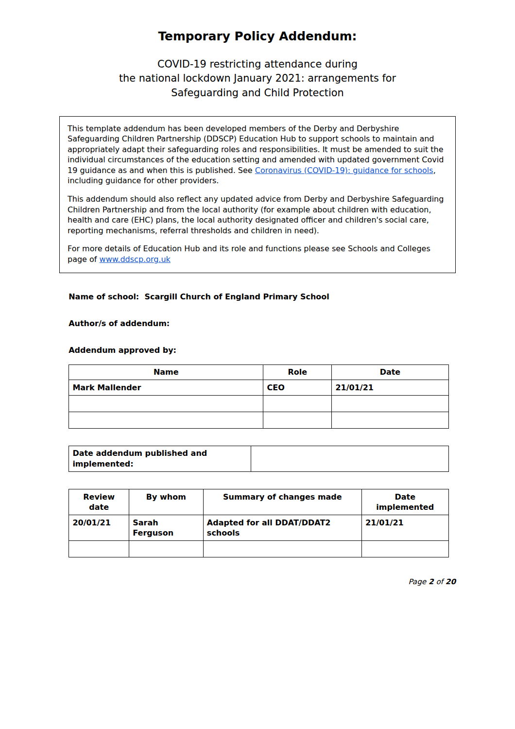Temporary Policy Addendum:
COVID-19 restricting attendance during
the national lockdown January 2021: arrangements for
Safeguarding and Child Protection
This template addendum has been developed members of the Derby and Derbyshire Safeguarding Children Partnership (DDSCP) Education Hub to support schools to maintain and appropriately adapt their safeguarding roles and responsibilities. It must be amended to suit the individual circumstances of the education setting and amended with updated government Covid 19 guidance as and when this is published. See Coronavirus (COVID-19): guidance for schools, including guidance for other providers.
This addendum should also reflect any updated advice from Derby and Derbyshire Safeguarding Children Partnership and from the local authority (for example about children with education, health and care (EHC) plans, the local authority designated officer and children's social care, reporting mechanisms, referral thresholds and children in need).
For more details of Education Hub and its role and functions please see Schools and Colleges page of www.ddscp.org.uk
Name of school: Scargill Church of England Primary School
Author/s of addendum:
Addendum approved by:
| Name | Role | Date |
| --- | --- | --- |
| Mark Mallender | CEO | 21/01/21 |
| Date addendum published and implemented: | |
| Review date | By whom | Summary of changes made | Date implemented |
| --- | --- | --- | --- |
| 20/01/21 | Sarah Ferguson | Adapted for all DDAT/DDAT2 schools | 21/01/21 |
Page 2 of 20